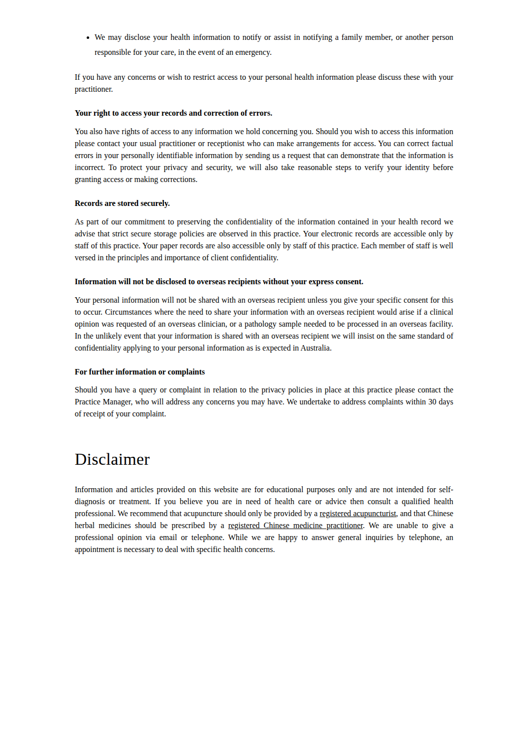We may disclose your health information to notify or assist in notifying a family member, or another person responsible for your care, in the event of an emergency.
If you have any concerns or wish to restrict access to your personal health information please discuss these with your practitioner.
Your right to access your records and correction of errors.
You also have rights of access to any information we hold concerning you. Should you wish to access this information please contact your usual practitioner or receptionist who can make arrangements for access. You can correct factual errors in your personally identifiable information by sending us a request that can demonstrate that the information is incorrect. To protect your privacy and security, we will also take reasonable steps to verify your identity before granting access or making corrections.
Records are stored securely.
As part of our commitment to preserving the confidentiality of the information contained in your health record we advise that strict secure storage policies are observed in this practice. Your electronic records are accessible only by staff of this practice. Your paper records are also accessible only by staff of this practice. Each member of staff is well versed in the principles and importance of client confidentiality.
Information will not be disclosed to overseas recipients without your express consent.
Your personal information will not be shared with an overseas recipient unless you give your specific consent for this to occur. Circumstances where the need to share your information with an overseas recipient would arise if a clinical opinion was requested of an overseas clinician, or a pathology sample needed to be processed in an overseas facility. In the unlikely event that your information is shared with an overseas recipient we will insist on the same standard of confidentiality applying to your personal information as is expected in Australia.
For further information or complaints
Should you have a query or complaint in relation to the privacy policies in place at this practice please contact the Practice Manager, who will address any concerns you may have. We undertake to address complaints within 30 days of receipt of your complaint.
Disclaimer
Information and articles provided on this website are for educational purposes only and are not intended for self-diagnosis or treatment. If you believe you are in need of health care or advice then consult a qualified health professional. We recommend that acupuncture should only be provided by a registered acupuncturist, and that Chinese herbal medicines should be prescribed by a registered Chinese medicine practitioner. We are unable to give a professional opinion via email or telephone. While we are happy to answer general inquiries by telephone, an appointment is necessary to deal with specific health concerns.